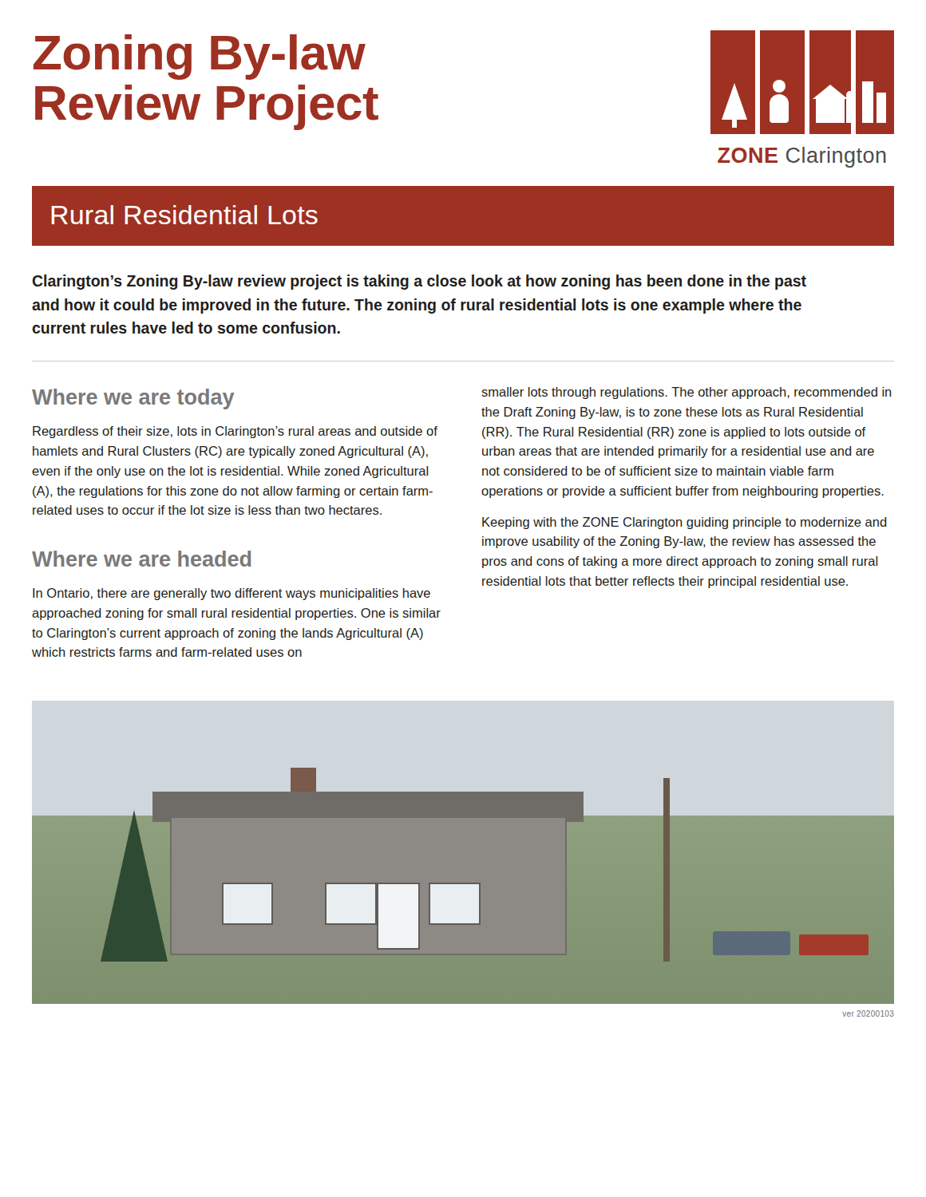Zoning By-law
Review Project
ZONE Clarington
Rural Residential Lots
Clarington’s Zoning By-law review project is taking a close look at how zoning has been done in the past and how it could be improved in the future. The zoning of rural residential lots is one example where the current rules have led to some confusion.
Where we are today
Regardless of their size, lots in Clarington’s rural areas and outside of hamlets and Rural Clusters (RC) are typically zoned Agricultural (A), even if the only use on the lot is residential. While zoned Agricultural (A), the regulations for this zone do not allow farming or certain farm-related uses to occur if the lot size is less than two hectares.
Where we are headed
In Ontario, there are generally two different ways municipalities have approached zoning for small rural residential properties. One is similar to Clarington’s current approach of zoning the lands Agricultural (A) which restricts farms and farm-related uses on
smaller lots through regulations. The other approach, recommended in the Draft Zoning By-law, is to zone these lots as Rural Residential (RR). The Rural Residential (RR) zone is applied to lots outside of urban areas that are intended primarily for a residential use and are not considered to be of sufficient size to maintain viable farm operations or provide a sufficient buffer from neighbouring properties.
Keeping with the ZONE Clarington guiding principle to modernize and improve usability of the Zoning By-law, the review has assessed the pros and cons of taking a more direct approach to zoning small rural residential lots that better reflects their principal residential use.
ver 20200103